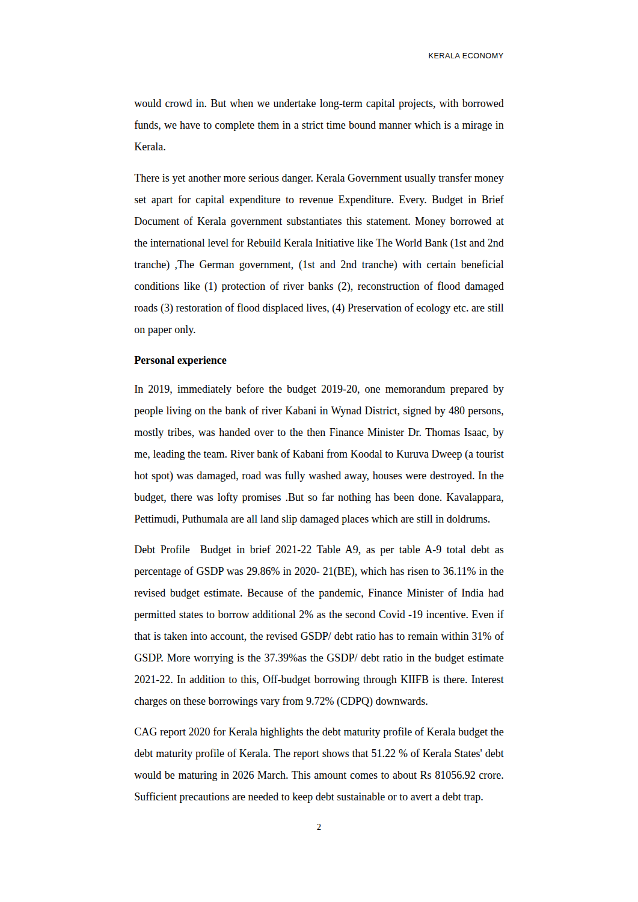KERALA ECONOMY
would crowd in. But when we undertake long-term capital projects, with borrowed funds, we have to complete them in a strict time bound manner which is a mirage in Kerala.
There is yet another more serious danger. Kerala Government usually transfer money set apart for capital expenditure to revenue Expenditure. Every. Budget in Brief Document of Kerala government substantiates this statement. Money borrowed at the international level for Rebuild Kerala Initiative like The World Bank (1st and 2nd tranche) ,The German government, (1st and 2nd tranche) with certain beneficial conditions like (1) protection of river banks (2), reconstruction of flood damaged roads (3) restoration of flood displaced lives, (4) Preservation of ecology etc. are still on paper only.
Personal experience
In 2019, immediately before the budget 2019-20, one memorandum prepared by people living on the bank of river Kabani in Wynad District, signed by 480 persons, mostly tribes, was handed over to the then Finance Minister Dr. Thomas Isaac, by me, leading the team. River bank of Kabani from Koodal to Kuruva Dweep (a tourist hot spot) was damaged, road was fully washed away, houses were destroyed. In the budget, there was lofty promises .But so far nothing has been done. Kavalappara, Pettimudi, Puthumala are all land slip damaged places which are still in doldrums.
Debt Profile Budget in brief 2021-22 Table A9, as per table A-9 total debt as percentage of GSDP was 29.86% in 2020- 21(BE), which has risen to 36.11% in the revised budget estimate. Because of the pandemic, Finance Minister of India had permitted states to borrow additional 2% as the second Covid -19 incentive. Even if that is taken into account, the revised GSDP/ debt ratio has to remain within 31% of GSDP. More worrying is the 37.39%as the GSDP/ debt ratio in the budget estimate 2021-22. In addition to this, Off-budget borrowing through KIIFB is there. Interest charges on these borrowings vary from 9.72% (CDPQ) downwards.
CAG report 2020 for Kerala highlights the debt maturity profile of Kerala budget the debt maturity profile of Kerala. The report shows that 51.22 % of Kerala States' debt would be maturing in 2026 March. This amount comes to about Rs 81056.92 crore. Sufficient precautions are needed to keep debt sustainable or to avert a debt trap.
2